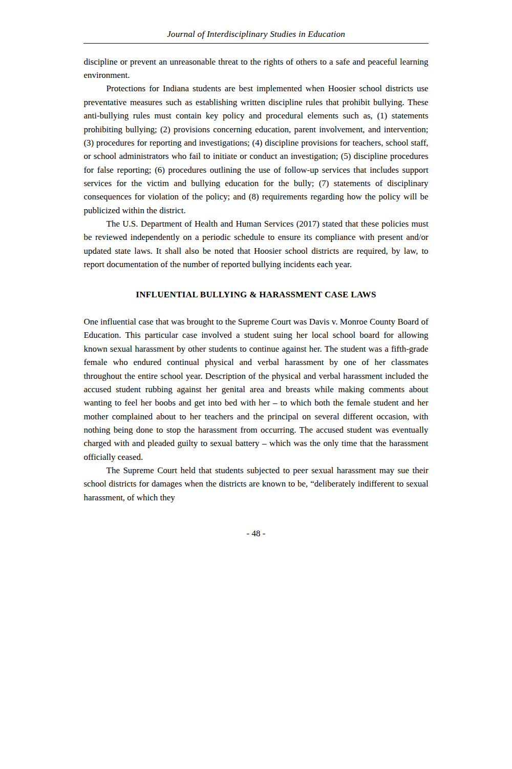Journal of Interdisciplinary Studies in Education
discipline or prevent an unreasonable threat to the rights of others to a safe and peaceful learning environment.
Protections for Indiana students are best implemented when Hoosier school districts use preventative measures such as establishing written discipline rules that prohibit bullying. These anti-bullying rules must contain key policy and procedural elements such as, (1) statements prohibiting bullying; (2) provisions concerning education, parent involvement, and intervention; (3) procedures for reporting and investigations; (4) discipline provisions for teachers, school staff, or school administrators who fail to initiate or conduct an investigation; (5) discipline procedures for false reporting; (6) procedures outlining the use of follow-up services that includes support services for the victim and bullying education for the bully; (7) statements of disciplinary consequences for violation of the policy; and (8) requirements regarding how the policy will be publicized within the district.
The U.S. Department of Health and Human Services (2017) stated that these policies must be reviewed independently on a periodic schedule to ensure its compliance with present and/or updated state laws. It shall also be noted that Hoosier school districts are required, by law, to report documentation of the number of reported bullying incidents each year.
Influential Bullying & Harassment Case Laws
One influential case that was brought to the Supreme Court was Davis v. Monroe County Board of Education. This particular case involved a student suing her local school board for allowing known sexual harassment by other students to continue against her. The student was a fifth-grade female who endured continual physical and verbal harassment by one of her classmates throughout the entire school year. Description of the physical and verbal harassment included the accused student rubbing against her genital area and breasts while making comments about wanting to feel her boobs and get into bed with her – to which both the female student and her mother complained about to her teachers and the principal on several different occasion, with nothing being done to stop the harassment from occurring. The accused student was eventually charged with and pleaded guilty to sexual battery – which was the only time that the harassment officially ceased.
The Supreme Court held that students subjected to peer sexual harassment may sue their school districts for damages when the districts are known to be, “deliberately indifferent to sexual harassment, of which they
- 48 -